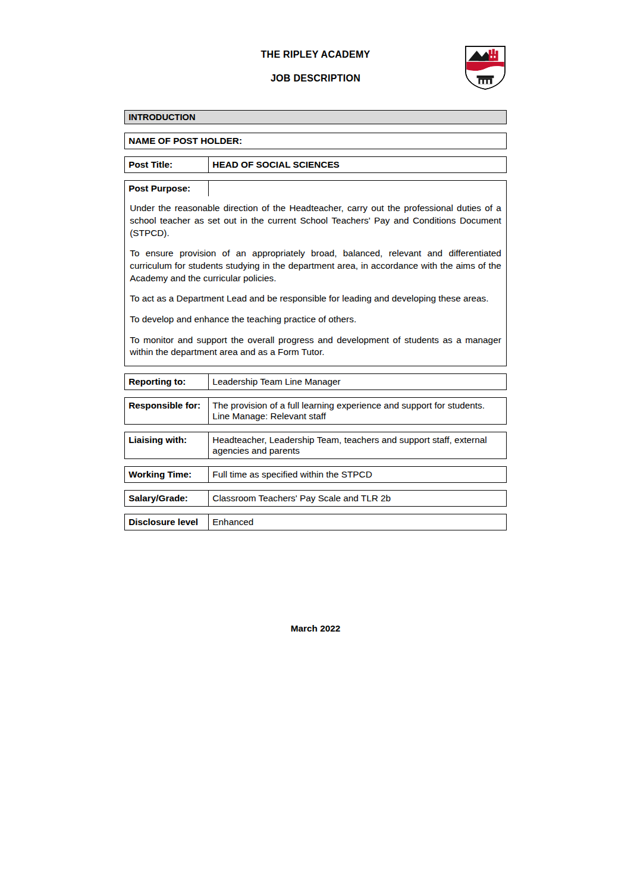THE RIPLEY ACADEMY
JOB DESCRIPTION
INTRODUCTION
| NAME OF POST HOLDER: |
| Post Title: | HEAD OF SOCIAL SCIENCES |
Post Purpose:
Under the reasonable direction of the Headteacher, carry out the professional duties of a school teacher as set out in the current School Teachers' Pay and Conditions Document (STPCD).
To ensure provision of an appropriately broad, balanced, relevant and differentiated curriculum for students studying in the department area, in accordance with the aims of the Academy and the curricular policies.
To act as a Department Lead and be responsible for leading and developing these areas.
To develop and enhance the teaching practice of others.
To monitor and support the overall progress and development of students as a manager within the department area and as a Form Tutor.
| Reporting to: | Leadership Team Line Manager |
| Responsible for: | The provision of a full learning experience and support for students. Line Manage: Relevant staff |
| Liaising with: | Headteacher, Leadership Team, teachers and support staff, external agencies and parents |
| Working Time: | Full time as specified within the STPCD |
| Salary/Grade: | Classroom Teachers' Pay Scale and TLR 2b |
| Disclosure level | Enhanced |
March 2022